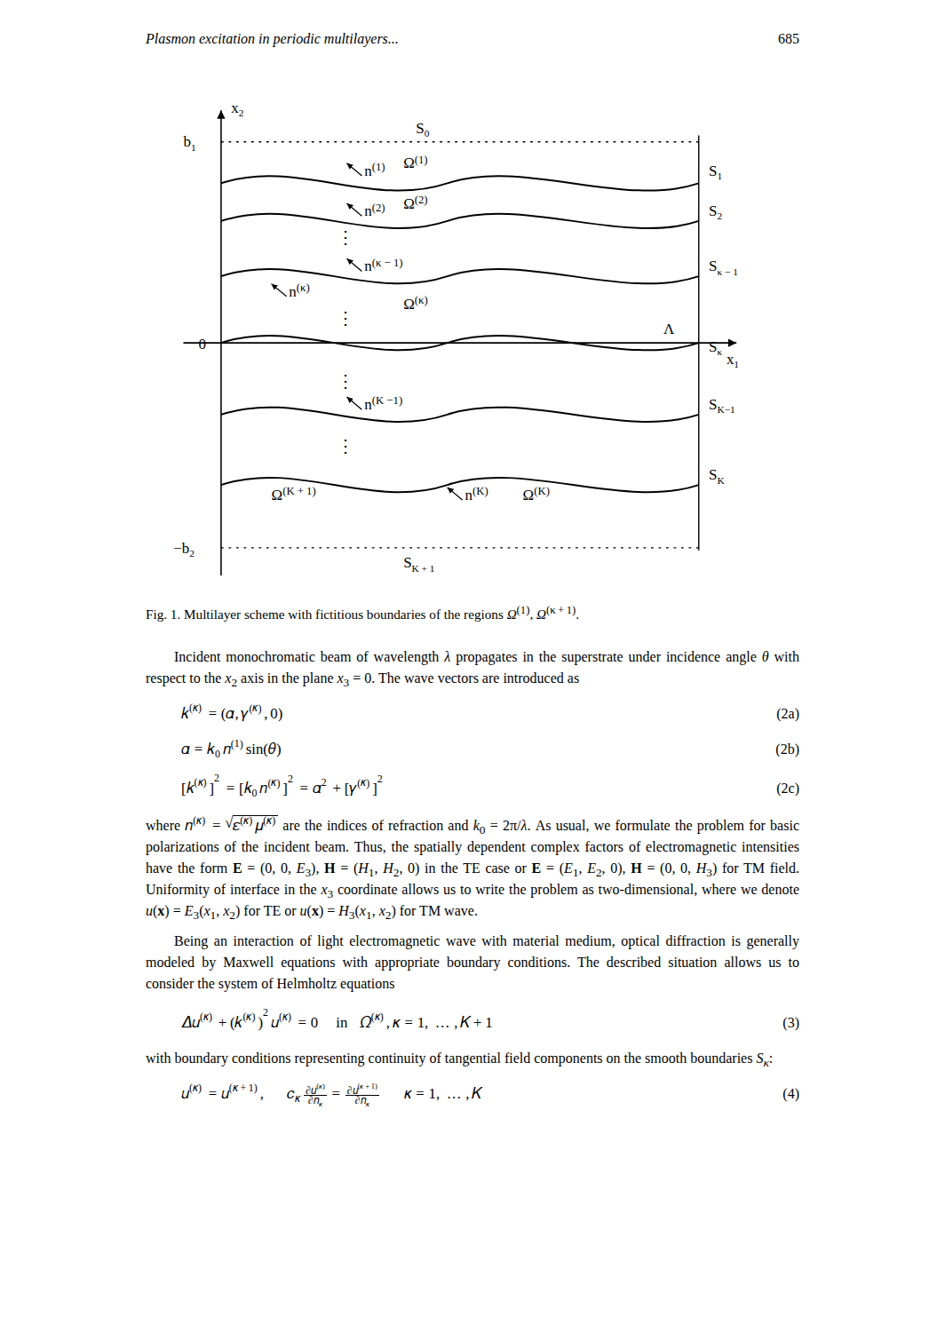Plasmon excitation in periodic multilayers... 685
x2 x1 b1 S0 −b2 SK + 1 0 S1 S2 Sκ − 1 Sκ SK−1 SK Λ Ω(1) Ω(2) Ω(κ) Ω(K + 1) Ω(K) n(1) n(2) n(κ − 1) n(κ) n(K −1) n(K) ⋮ ⋮ ⋮ ⋮
Fig. 1. Multilayer scheme with fictitious boundaries of the regions Ω(1), Ω(κ + 1).
Incident monochromatic beam of wavelength λ propagates in the superstrate under incidence angle θ with respect to the x2 axis in the plane x3 = 0. The wave vectors are introduced as
k(κ) = ( α, γ(κ), 0 )
(2a)
α = k0 n(1) sin⁡ (θ)
(2b)
[k(κ)] 2 = [k0n(κ)] 2 = α2 + [γ(κ)] 2
(2c)
where n(κ)=ε(κ)μ(κ) are the indices of refraction and k0 = 2π/λ. As usual, we formulate the problem for basic polarizations of the incident beam. Thus, the spatially dependent complex factors of electromagnetic intensities have the form E = (0, 0, E3), H = (H1, H2, 0) in the TE case or E = (E1, E2, 0), H = (0, 0, H3) for TM field. Uniformity of interface in the x3 coordinate allows us to write the problem as two-dimensional, where we denote u(x) = E3(x1, x2) for TE or u(x) = H3(x1, x2) for TM wave.
Being an interaction of light electromagnetic wave with material medium, optical diffraction is generally modeled by Maxwell equations with appropriate boundary conditions. The described situation allows us to consider the system of Helmholtz equations
Δ u(κ) + (k(κ)) 2 u(κ) = 0 in Ω(κ) , κ = 1, …, K+1
(3)
with boundary conditions representing continuity of tangential field components on the smooth boundaries Sκ:
u(κ) = u(κ+1) , cκ ∂u(κ) ∂nκ = ∂u(κ+1) ∂nκ κ = 1, …, K
(4)